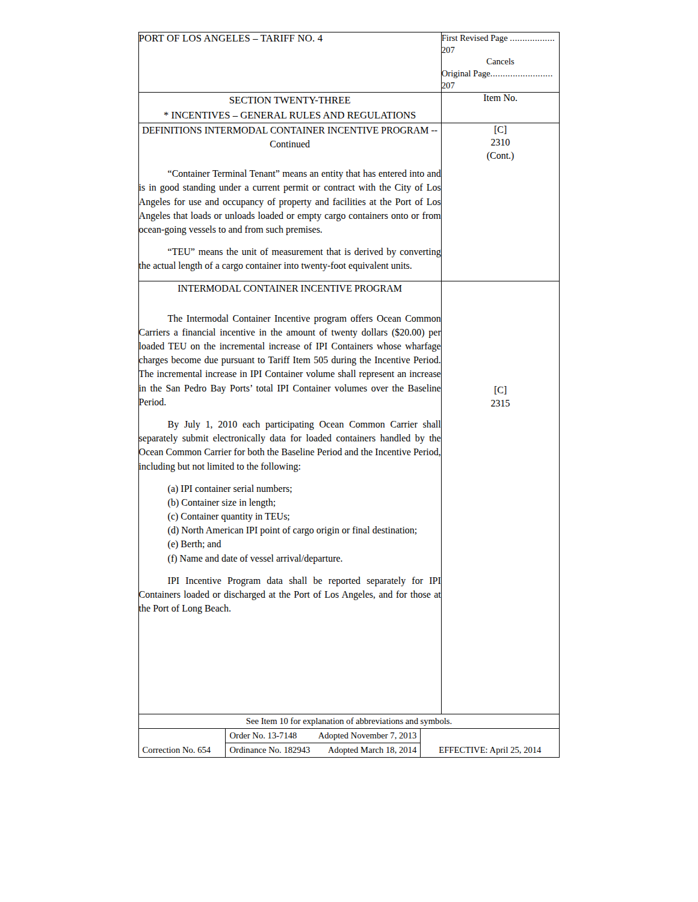| PORT OF LOS ANGELES – TARIFF NO. 4 | First Revised Page .................. 207 Cancels Original Page ......................... 207 |
| SECTION TWENTY-THREE * INCENTIVES – GENERAL RULES AND REGULATIONS | Item No. |
| DEFINITIONS INTERMODAL CONTAINER INCENTIVE PROGRAM -- Continued “Container Terminal Tenant” means an entity that has entered into and is in good standing under a current permit or contract with the City of Los Angeles for use and occupancy of property and facilities at the Port of Los Angeles that loads or unloads loaded or empty cargo containers onto or from ocean-going vessels to and from such premises. “TEU” means the unit of measurement that is derived by converting the actual length of a cargo container into twenty-foot equivalent units. | [C] 2310 (Cont.) |
| INTERMODAL CONTAINER INCENTIVE PROGRAM The Intermodal Container Incentive program offers Ocean Common Carriers a financial incentive in the amount of twenty dollars ($20.00) per loaded TEU on the incremental increase of IPI Containers whose wharfage charges become due pursuant to Tariff Item 505 during the Incentive Period. The incremental increase in IPI Container volume shall represent an increase in the San Pedro Bay Ports’ total IPI Container volumes over the Baseline Period. By July 1, 2010 each participating Ocean Common Carrier shall separately submit electronically data for loaded containers handled by the Ocean Common Carrier for both the Baseline Period and the Incentive Period, including but not limited to the following: (a) IPI container serial numbers; (b) Container size in length; (c) Container quantity in TEUs; (d) North American IPI point of cargo origin or final destination; (e) Berth; and (f) Name and date of vessel arrival/departure. IPI Incentive Program data shall be reported separately for IPI Containers loaded or discharged at the Port of Los Angeles, and for those at the Port of Long Beach. | [C] 2315 |
See Item 10 for explanation of abbreviations and symbols.
| Correction No. 654 | Order No. 13-7148 Adopted November 7, 2013 | EFFECTIVE: April 25, 2014 |
| Ordinance No. 182943 Adopted March 18, 2014 |